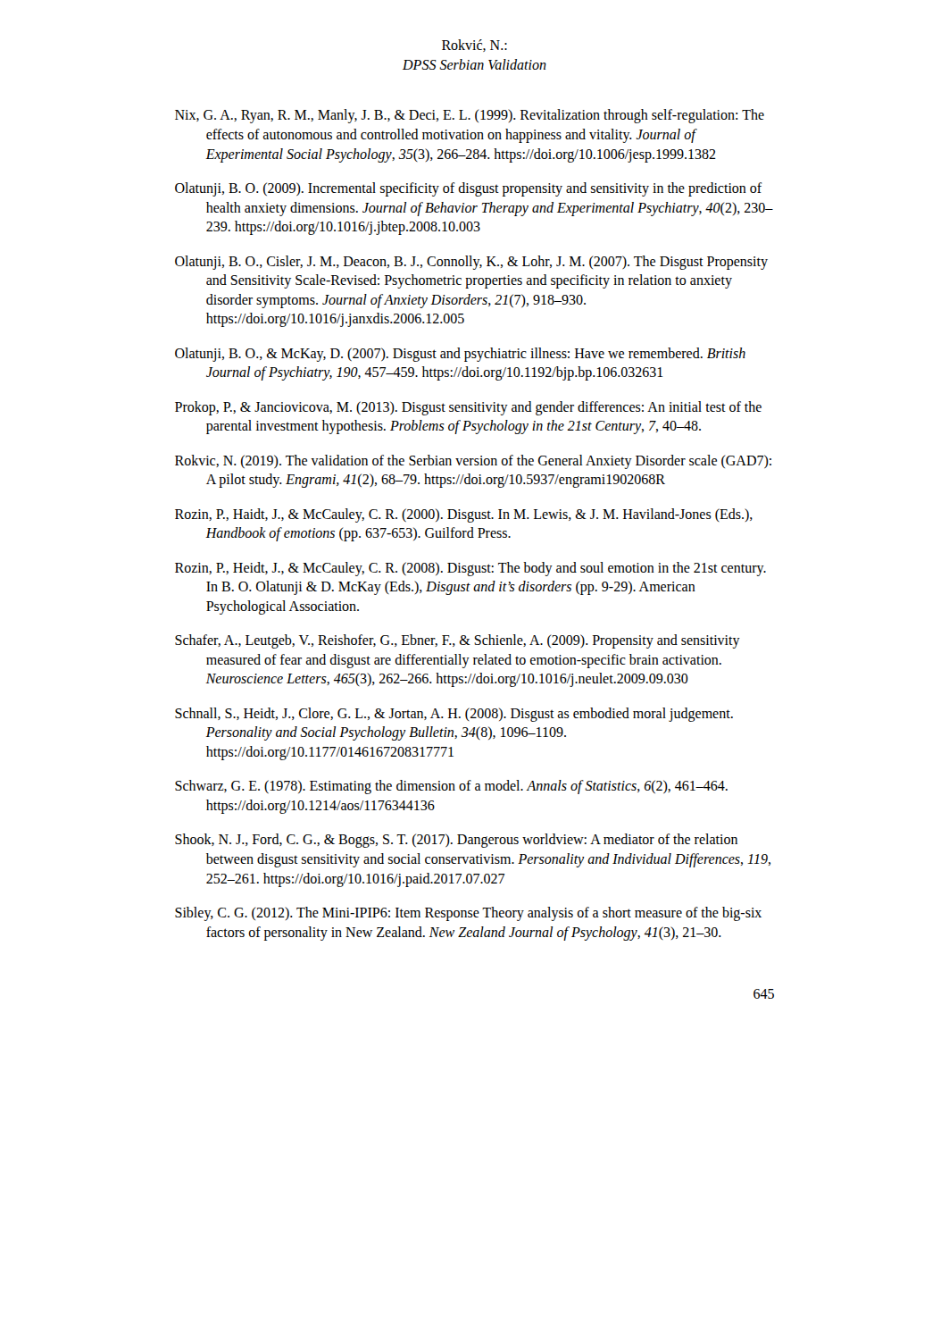Rokvić, N.:
DPSS Serbian Validation
Nix, G. A., Ryan, R. M., Manly, J. B., & Deci, E. L. (1999). Revitalization through self-regulation: The effects of autonomous and controlled motivation on happiness and vitality. Journal of Experimental Social Psychology, 35(3), 266–284. https://doi.org/10.1006/jesp.1999.1382
Olatunji, B. O. (2009). Incremental specificity of disgust propensity and sensitivity in the prediction of health anxiety dimensions. Journal of Behavior Therapy and Experimental Psychiatry, 40(2), 230–239. https://doi.org/10.1016/j.jbtep.2008.10.003
Olatunji, B. O., Cisler, J. M., Deacon, B. J., Connolly, K., & Lohr, J. M. (2007). The Disgust Propensity and Sensitivity Scale-Revised: Psychometric properties and specificity in relation to anxiety disorder symptoms. Journal of Anxiety Disorders, 21(7), 918–930. https://doi.org/10.1016/j.janxdis.2006.12.005
Olatunji, B. O., & McKay, D. (2007). Disgust and psychiatric illness: Have we remembered. British Journal of Psychiatry, 190, 457–459. https://doi.org/10.1192/bjp.bp.106.032631
Prokop, P., & Janciovicova, M. (2013). Disgust sensitivity and gender differences: An initial test of the parental investment hypothesis. Problems of Psychology in the 21st Century, 7, 40–48.
Rokvic, N. (2019). The validation of the Serbian version of the General Anxiety Disorder scale (GAD7): A pilot study. Engrami, 41(2), 68–79. https://doi.org/10.5937/engrami1902068R
Rozin, P., Haidt, J., & McCauley, C. R. (2000). Disgust. In M. Lewis, & J. M. Haviland-Jones (Eds.), Handbook of emotions (pp. 637-653). Guilford Press.
Rozin, P., Heidt, J., & McCauley, C. R. (2008). Disgust: The body and soul emotion in the 21st century. In B. O. Olatunji & D. McKay (Eds.), Disgust and it’s disorders (pp. 9-29). American Psychological Association.
Schafer, A., Leutgeb, V., Reishofer, G., Ebner, F., & Schienle, A. (2009). Propensity and sensitivity measured of fear and disgust are differentially related to emotion-specific brain activation. Neuroscience Letters, 465(3), 262–266. https://doi.org/10.1016/j.neulet.2009.09.030
Schnall, S., Heidt, J., Clore, G. L., & Jortan, A. H. (2008). Disgust as embodied moral judgement. Personality and Social Psychology Bulletin, 34(8), 1096–1109. https://doi.org/10.1177/0146167208317771
Schwarz, G. E. (1978). Estimating the dimension of a model. Annals of Statistics, 6(2), 461–464. https://doi.org/10.1214/aos/1176344136
Shook, N. J., Ford, C. G., & Boggs, S. T. (2017). Dangerous worldview: A mediator of the relation between disgust sensitivity and social conservativism. Personality and Individual Differences, 119, 252–261. https://doi.org/10.1016/j.paid.2017.07.027
Sibley, C. G. (2012). The Mini-IPIP6: Item Response Theory analysis of a short measure of the big-six factors of personality in New Zealand. New Zealand Journal of Psychology, 41(3), 21–30.
645